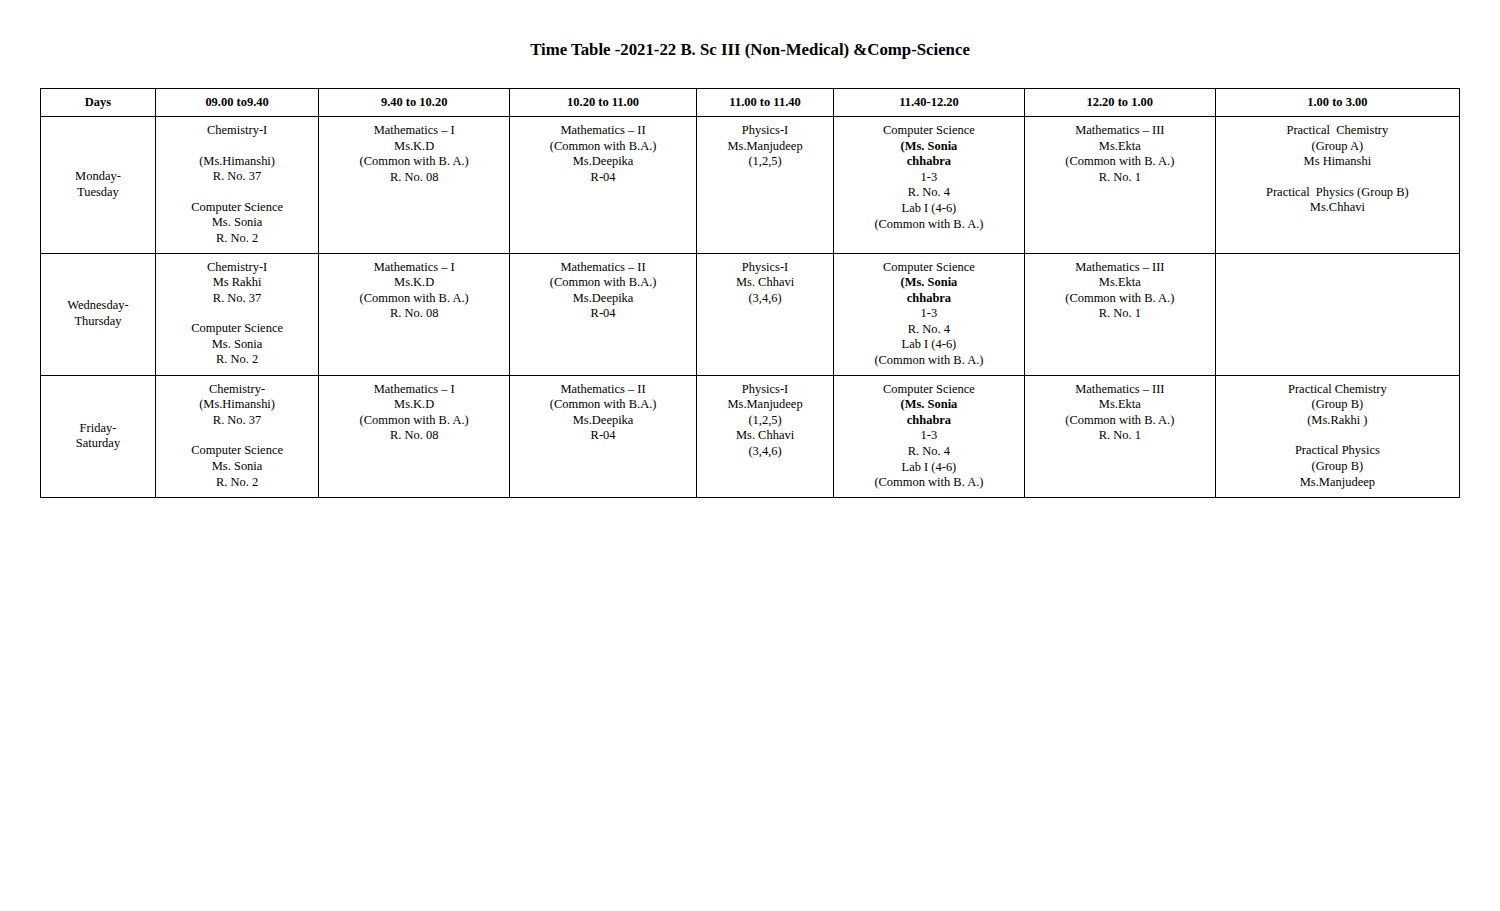Time Table -2021-22 B. Sc III (Non-Medical) &Comp-Science
| Days | 09.00 to9.40 | 9.40 to 10.20 | 10.20 to 11.00 | 11.00 to 11.40 | 11.40-12.20 | 12.20 to 1.00 | 1.00 to 3.00 |
| --- | --- | --- | --- | --- | --- | --- | --- |
| Monday- Tuesday | Chemistry-I (Ms.Himanshi) R. No. 37 Computer Science Ms. Sonia R. No. 2 | Mathematics – I Ms.K.D (Common with B. A.) R. No. 08 | Mathematics – II (Common with B.A.) Ms.Deepika R-04 | Physics-I Ms.Manjudeep (1,2,5) | Computer Science (Ms. Sonia chhabra 1-3 R. No. 4 Lab I (4-6) (Common with B. A.) | Mathematics – III Ms.Ekta (Common with B. A.) R. No. 1 | Practical Chemistry (Group A) Ms Himanshi Practical Physics (Group B) Ms.Chhavi |
| Wednesday- Thursday | Chemistry-I Ms Rakhi R. No. 37 Computer Science Ms. Sonia R. No. 2 | Mathematics – I Ms.K.D (Common with B. A.) R. No. 08 | Mathematics – II (Common with B.A.) Ms.Deepika R-04 | Physics-I Ms. Chhavi (3,4,6) | Computer Science (Ms. Sonia chhabra 1-3 R. No. 4 Lab I (4-6) (Common with B. A.) | Mathematics – III Ms.Ekta (Common with B. A.) R. No. 1 | |
| Friday- Saturday | Chemistry- (Ms.Himanshi) R. No. 37 Computer Science Ms. Sonia R. No. 2 | Mathematics – I Ms.K.D (Common with B. A.) R. No. 08 | Mathematics – II (Common with B.A.) Ms.Deepika R-04 | Physics-I Ms.Manjudeep (1,2,5) Ms. Chhavi (3,4,6) | Computer Science (Ms. Sonia chhabra 1-3 R. No. 4 Lab I (4-6) (Common with B. A.) | Mathematics – III Ms.Ekta (Common with B. A.) R. No. 1 | Practical Chemistry (Group B) (Ms.Rakhi ) Practical Physics (Group B) Ms.Manjudeep |